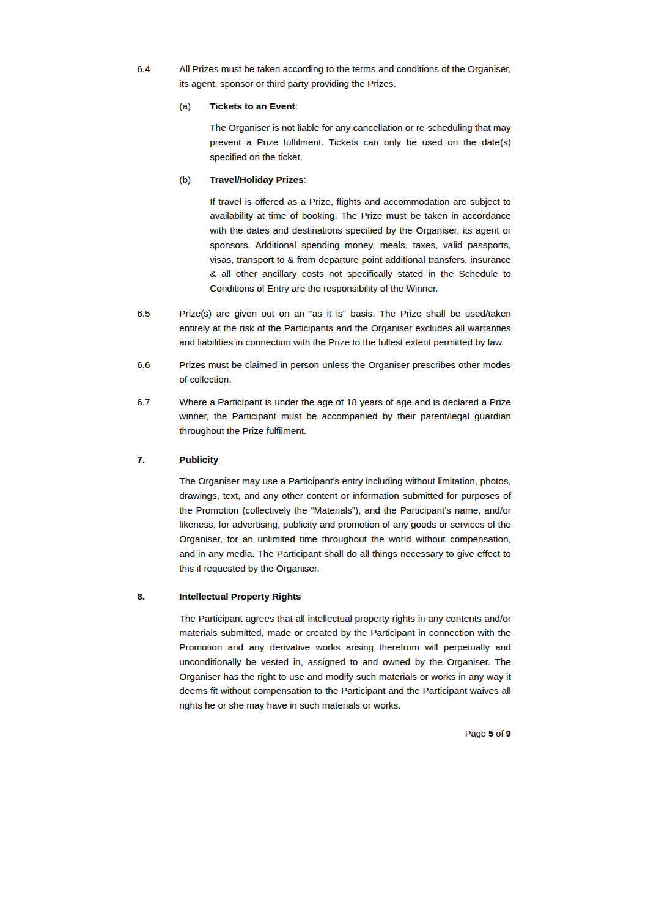6.4
All Prizes must be taken according to the terms and conditions of the Organiser, its agent. sponsor or third party providing the Prizes.
(a)
Tickets to an Event:
The Organiser is not liable for any cancellation or re-scheduling that may prevent a Prize fulfilment. Tickets can only be used on the date(s) specified on the ticket.
(b)
Travel/Holiday Prizes:
If travel is offered as a Prize, flights and accommodation are subject to availability at time of booking. The Prize must be taken in accordance with the dates and destinations specified by the Organiser, its agent or sponsors. Additional spending money, meals, taxes, valid passports, visas, transport to & from departure point additional transfers, insurance & all other ancillary costs not specifically stated in the Schedule to Conditions of Entry are the responsibility of the Winner.
6.5
Prize(s) are given out on an “as it is” basis. The Prize shall be used/taken entirely at the risk of the Participants and the Organiser excludes all warranties and liabilities in connection with the Prize to the fullest extent permitted by law.
6.6
Prizes must be claimed in person unless the Organiser prescribes other modes of collection.
6.7
Where a Participant is under the age of 18 years of age and is declared a Prize winner, the Participant must be accompanied by their parent/legal guardian throughout the Prize fulfilment.
7.
Publicity
The Organiser may use a Participant’s entry including without limitation, photos, drawings, text, and any other content or information submitted for purposes of the Promotion (collectively the “Materials”), and the Participant’s name, and/or likeness, for advertising, publicity and promotion of any goods or services of the Organiser, for an unlimited time throughout the world without compensation, and in any media. The Participant shall do all things necessary to give effect to this if requested by the Organiser.
8.
Intellectual Property Rights
The Participant agrees that all intellectual property rights in any contents and/or materials submitted, made or created by the Participant in connection with the Promotion and any derivative works arising therefrom will perpetually and unconditionally be vested in, assigned to and owned by the Organiser. The Organiser has the right to use and modify such materials or works in any way it deems fit without compensation to the Participant and the Participant waives all rights he or she may have in such materials or works.
Page 5 of 9